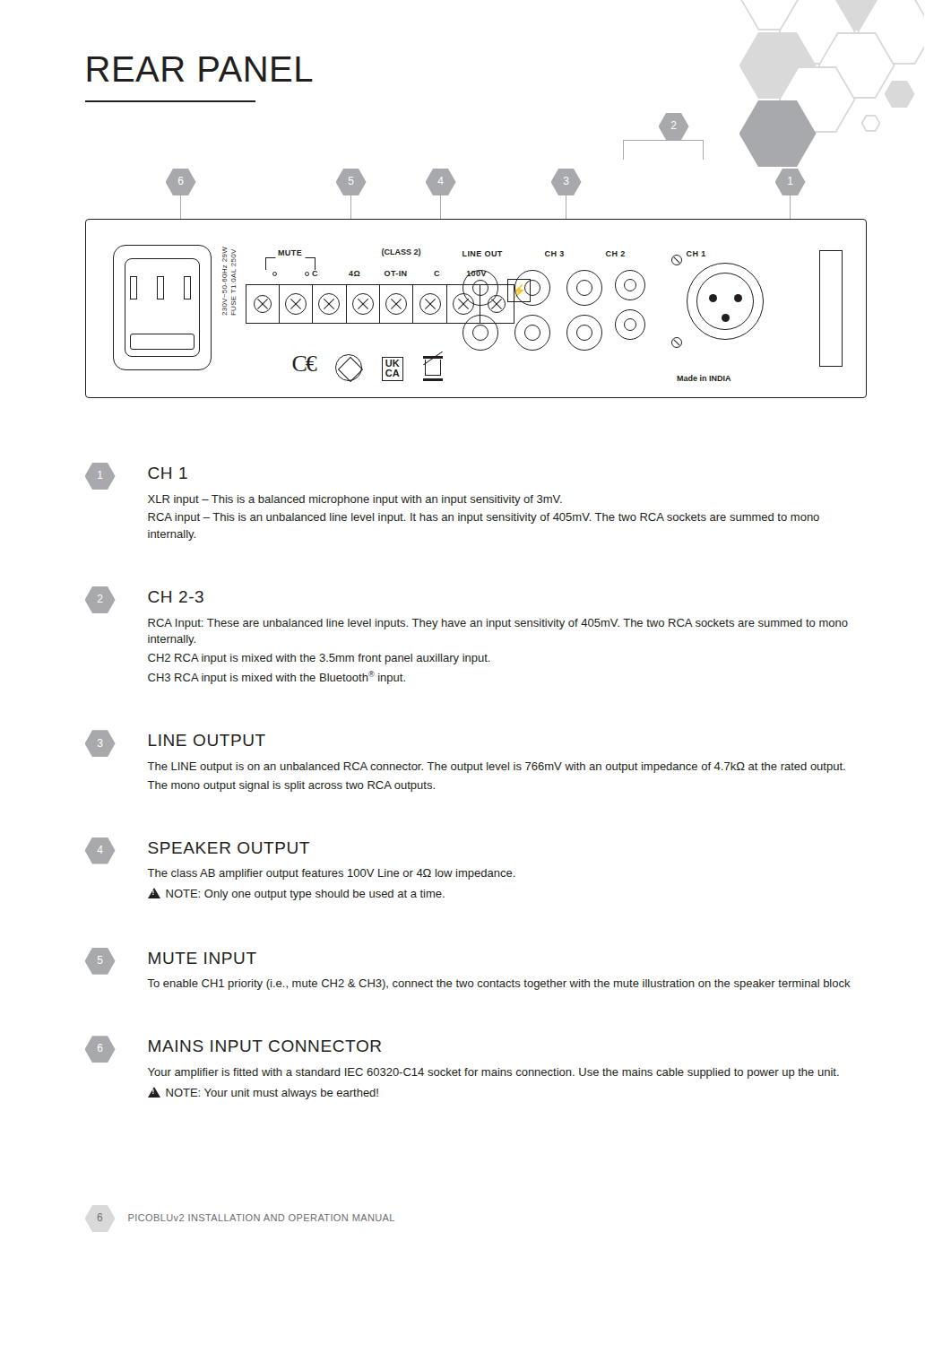Rear Panel
2
6
5
4
3
1
230V~50-60Hz 29W
FUSE T1.0AL 250V
MUTE
C 4Ω OT-IN C 100V
(CLASS 2)
⚡
C€
UK
CA
LINE OUT CH 3 CH 2 CH 1
Made in INDIA
1
CH 1
XLR input – This is a balanced microphone input with an input sensitivity of 3mV.
RCA input – This is an unbalanced line level input. It has an input sensitivity of 405mV. The two RCA sockets are summed to mono internally.
2
CH 2-3
RCA Input: These are unbalanced line level inputs. They have an input sensitivity of 405mV. The two RCA sockets are summed to mono internally.
CH2 RCA input is mixed with the 3.5mm front panel auxillary input.
CH3 RCA input is mixed with the Bluetooth® input.
3
Line Output
The LINE output is on an unbalanced RCA connector. The output level is 766mV with an output impedance of 4.7kΩ at the rated output.
The mono output signal is split across two RCA outputs.
4
Speaker Output
The class AB amplifier output features 100V Line or 4Ω low impedance.
NOTE: Only one output type should be used at a time.
5
Mute Input
To enable CH1 priority (i.e., mute CH2 & CH3), connect the two contacts together with the mute illustration on the speaker terminal block
6
Mains Input Connector
Your amplifier is fitted with a standard IEC 60320-C14 socket for mains connection. Use the mains cable supplied to power up the unit.
NOTE: Your unit must always be earthed!
6
PICOBLUv2 INSTALLATION AND OPERATION MANUAL